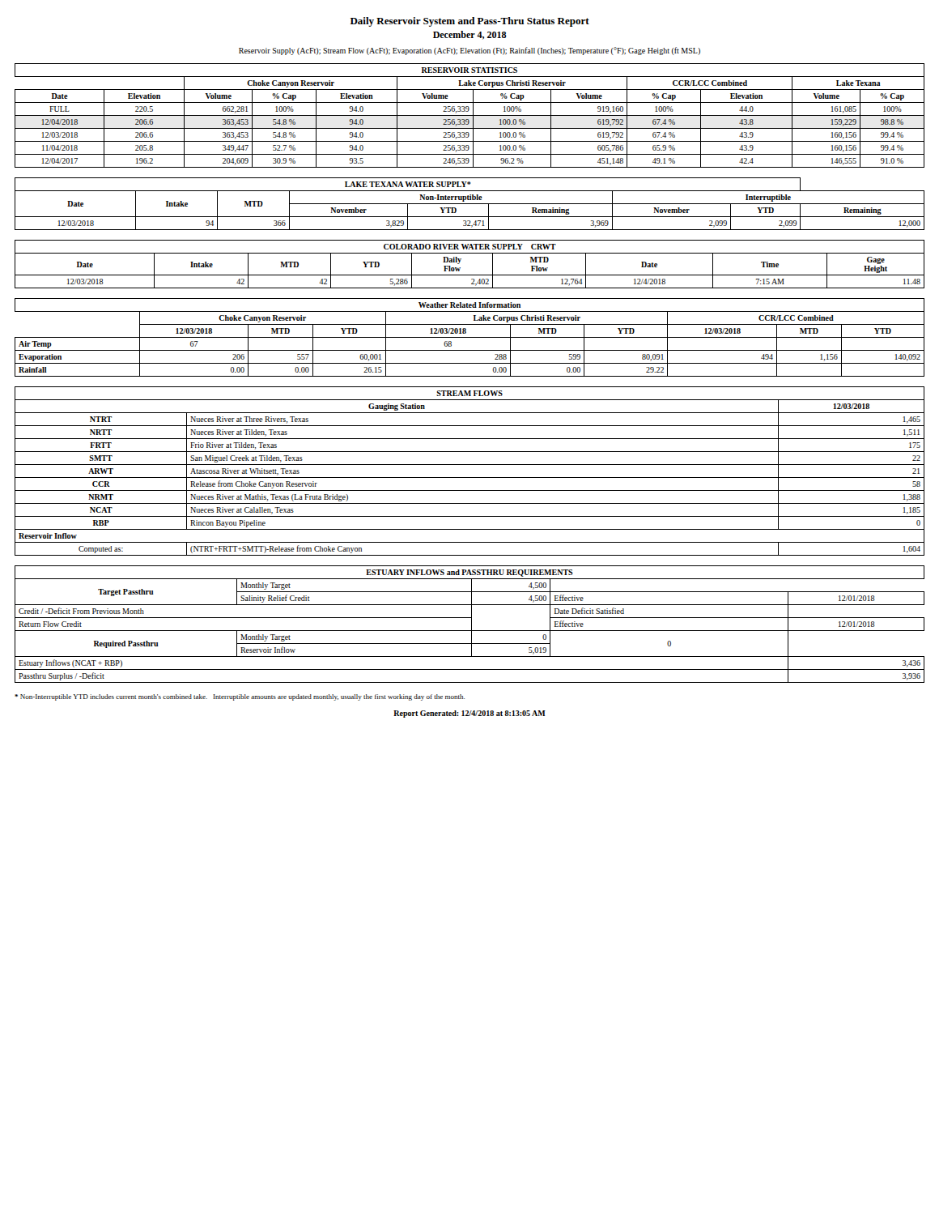Daily Reservoir System and Pass-Thru Status Report
December 4, 2018
Reservoir Supply (AcFt); Stream Flow (AcFt); Evaporation (AcFt); Elevation (Ft); Rainfall (Inches); Temperature (°F); Gage Height (ft MSL)
| RESERVOIR STATISTICS |
| --- |
| | Choke Canyon Reservoir | Lake Corpus Christi Reservoir | CCR/LCC Combined | Lake Texana |
| Date | Elevation | Volume | % Cap | Elevation | Volume | % Cap | Volume | % Cap | Elevation | Volume | % Cap |
| FULL | 220.5 | 662,281 | 100% | 94.0 | 256,339 | 100% | 919,160 | 100% | 44.0 | 161,085 | 100% |
| 12/04/2018 | 206.6 | 363,453 | 54.8 % | 94.0 | 256,339 | 100.0 % | 619,792 | 67.4 % | 43.8 | 159,229 | 98.8 % |
| 12/03/2018 | 206.6 | 363,453 | 54.8 % | 94.0 | 256,339 | 100.0 % | 619,792 | 67.4 % | 43.9 | 160,156 | 99.4 % |
| 11/04/2018 | 205.8 | 349,447 | 52.7 % | 94.0 | 256,339 | 100.0 % | 605,786 | 65.9 % | 43.9 | 160,156 | 99.4 % |
| 12/04/2017 | 196.2 | 204,609 | 30.9 % | 93.5 | 246,539 | 96.2 % | 451,148 | 49.1 % | 42.4 | 146,555 | 91.0 % |
| LAKE TEXANA WATER SUPPLY* |
| --- |
| Date | Intake | MTD | Non-Interruptible | Interruptible |
| November | YTD | Remaining | November | YTD | Remaining |
| 12/03/2018 | 94 | 366 | 3,829 | 32,471 | 3,969 | 2,099 | 2,099 | 12,000 |
| COLORADO RIVER WATER SUPPLY CRWT |
| --- |
| Date | Intake | MTD | YTD | Daily Flow | MTD Flow | Date | Time | Gage Height |
| 12/03/2018 | 42 | 42 | 5,286 | 2,402 | 12,764 | 12/4/2018 | 7:15 AM | 11.48 |
| Weather Related Information |
| --- |
| | Choke Canyon Reservoir | Lake Corpus Christi Reservoir | CCR/LCC Combined |
| | 12/03/2018 | MTD | YTD | 12/03/2018 | MTD | YTD | 12/03/2018 | MTD | YTD |
| Air Temp | 67 | | | 68 | | | | | |
| Evaporation | 206 | 557 | 60,001 | 288 | 599 | 80,091 | 494 | 1,156 | 140,092 |
| Rainfall | 0.00 | 0.00 | 26.15 | 0.00 | 0.00 | 29.22 | | | |
| STREAM FLOWS |
| --- |
| Gauging Station | 12/03/2018 |
| NTRT | Nueces River at Three Rivers, Texas | 1,465 |
| NRTT | Nueces River at Tilden, Texas | 1,511 |
| FRTT | Frio River at Tilden, Texas | 175 |
| SMTT | San Miguel Creek at Tilden, Texas | 22 |
| ARWT | Atascosa River at Whitsett, Texas | 21 |
| CCR | Release from Choke Canyon Reservoir | 58 |
| NRMT | Nueces River at Mathis, Texas (La Fruta Bridge) | 1,388 |
| NCAT | Nueces River at Calallen, Texas | 1,185 |
| RBP | Rincon Bayou Pipeline | 0 |
| Reservoir Inflow |
| Computed as: | (NTRT+FRTT+SMTT)-Release from Choke Canyon | 1,604 |
| ESTUARY INFLOWS and PASSTHRU REQUIREMENTS |
| --- |
| Target Passthru | Monthly Target | 4,500 | | |
| Salinity Relief Credit | 4,500 | Effective | 12/01/2018 |
| Credit / -Deficit From Previous Month | | Date Deficit Satisfied | |
| Return Flow Credit | | Effective | 12/01/2018 |
| Required Passthru | Monthly Target | 0 | 0 | |
| Reservoir Inflow | 5,019 | |
| Estuary Inflows (NCAT + RBP) | 3,436 |
| Passthru Surplus / -Deficit | 3,936 |
* Non-Interruptible YTD includes current month's combined take. Interruptible amounts are updated monthly, usually the first working day of the month.
Report Generated: 12/4/2018 at 8:13:05 AM